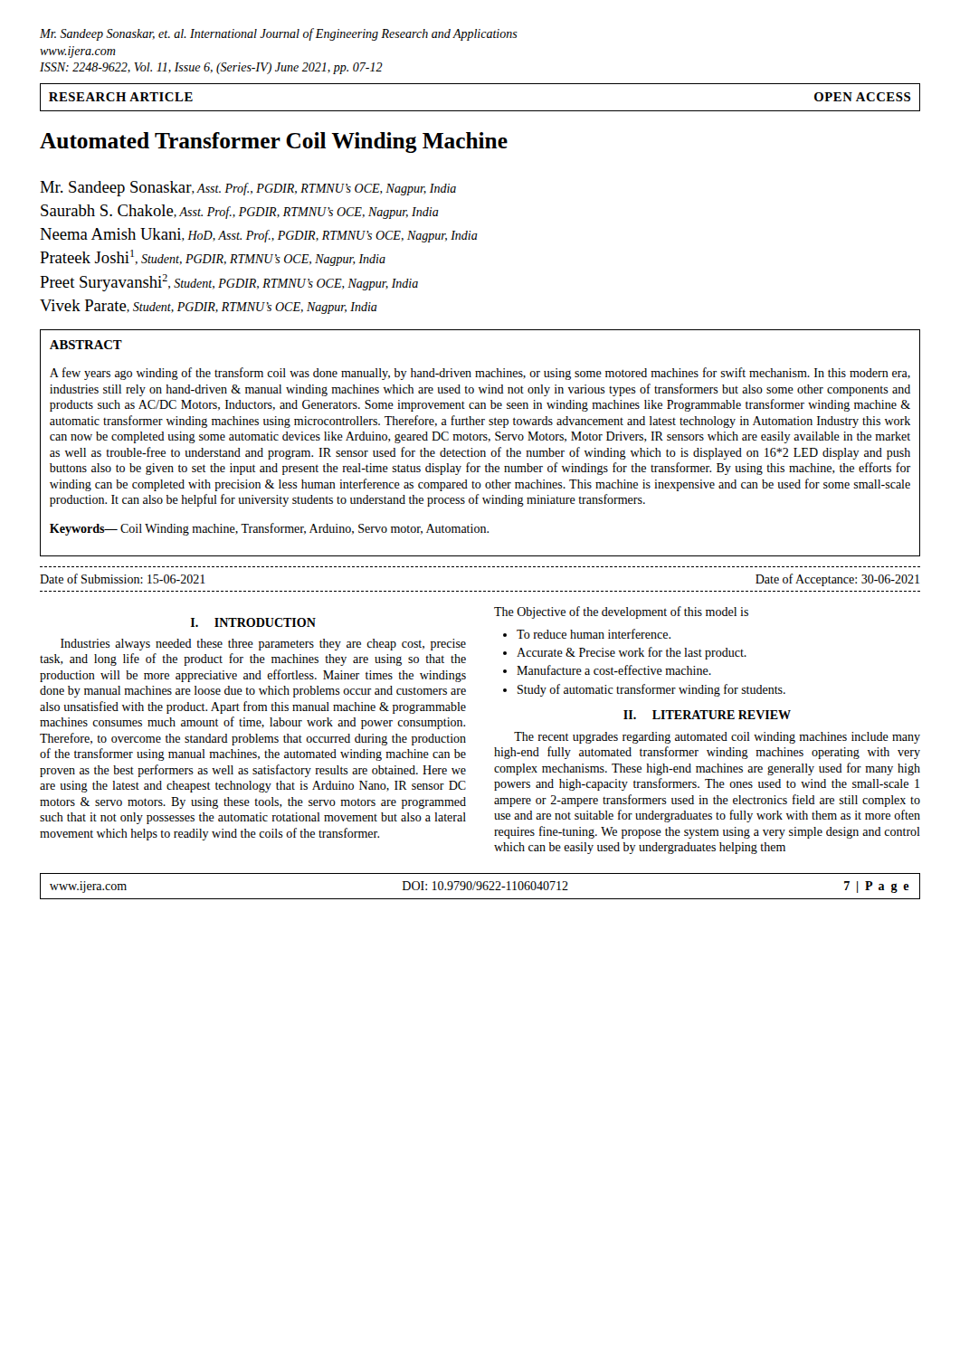Mr. Sandeep Sonaskar, et. al. International Journal of Engineering Research and Applications
www.ijera.com
ISSN: 2248-9622, Vol. 11, Issue 6, (Series-IV) June 2021, pp. 07-12
RESEARCH ARTICLE OPEN ACCESS
Automated Transformer Coil Winding Machine
Mr. Sandeep Sonaskar, Asst. Prof., PGDIR, RTMNU’s OCE, Nagpur, India
Saurabh S. Chakole, Asst. Prof., PGDIR, RTMNU’s OCE, Nagpur, India
Neema Amish Ukani, HoD, Asst. Prof., PGDIR, RTMNU’s OCE, Nagpur, India
Prateek Joshi1, Student, PGDIR, RTMNU’s OCE, Nagpur, India
Preet Suryavanshi2, Student, PGDIR, RTMNU’s OCE, Nagpur, India
Vivek Parate, Student, PGDIR, RTMNU’s OCE, Nagpur, India
ABSTRACT
A few years ago winding of the transform coil was done manually, by hand-driven machines, or using some motored machines for swift mechanism. In this modern era, industries still rely on hand-driven & manual winding machines which are used to wind not only in various types of transformers but also some other components and products such as AC/DC Motors, Inductors, and Generators. Some improvement can be seen in winding machines like Programmable transformer winding machine & automatic transformer winding machines using microcontrollers. Therefore, a further step towards advancement and latest technology in Automation Industry this work can now be completed using some automatic devices like Arduino, geared DC motors, Servo Motors, Motor Drivers, IR sensors which are easily available in the market as well as trouble-free to understand and program. IR sensor used for the detection of the number of winding which to is displayed on 16*2 LED display and push buttons also to be given to set the input and present the real-time status display for the number of windings for the transformer. By using this machine, the efforts for winding can be completed with precision & less human interference as compared to other machines. This machine is inexpensive and can be used for some small-scale production. It can also be helpful for university students to understand the process of winding miniature transformers.
Keywords— Coil Winding machine, Transformer, Arduino, Servo motor, Automation.
Date of Submission: 15-06-2021 Date of Acceptance: 30-06-2021
I. INTRODUCTION
Industries always needed these three parameters they are cheap cost, precise task, and long life of the product for the machines they are using so that the production will be more appreciative and effortless. Mainer times the windings done by manual machines are loose due to which problems occur and customers are also unsatisfied with the product. Apart from this manual machine & programmable machines consumes much amount of time, labour work and power consumption. Therefore, to overcome the standard problems that occurred during the production of the transformer using manual machines, the automated winding machine can be proven as the best performers as well as satisfactory results are obtained. Here we are using the latest and cheapest technology that is Arduino Nano, IR sensor DC motors & servo motors. By using these tools, the servo motors are programmed such that it not only possesses the automatic rotational movement but also a lateral movement which helps to readily wind the coils of the transformer.
The Objective of the development of this model is
To reduce human interference.
Accurate & Precise work for the last product.
Manufacture a cost-effective machine.
Study of automatic transformer winding for students.
II. LITERATURE REVIEW
The recent upgrades regarding automated coil winding machines include many high-end fully automated transformer winding machines operating with very complex mechanisms. These high-end machines are generally used for many high powers and high-capacity transformers. The ones used to wind the small-scale 1 ampere or 2-ampere transformers used in the electronics field are still complex to use and are not suitable for undergraduates to fully work with them as it more often requires fine-tuning. We propose the system using a very simple design and control which can be easily used by undergraduates helping them
www.ijera.com DOI: 10.9790/9622-1106040712 7 | P a g e